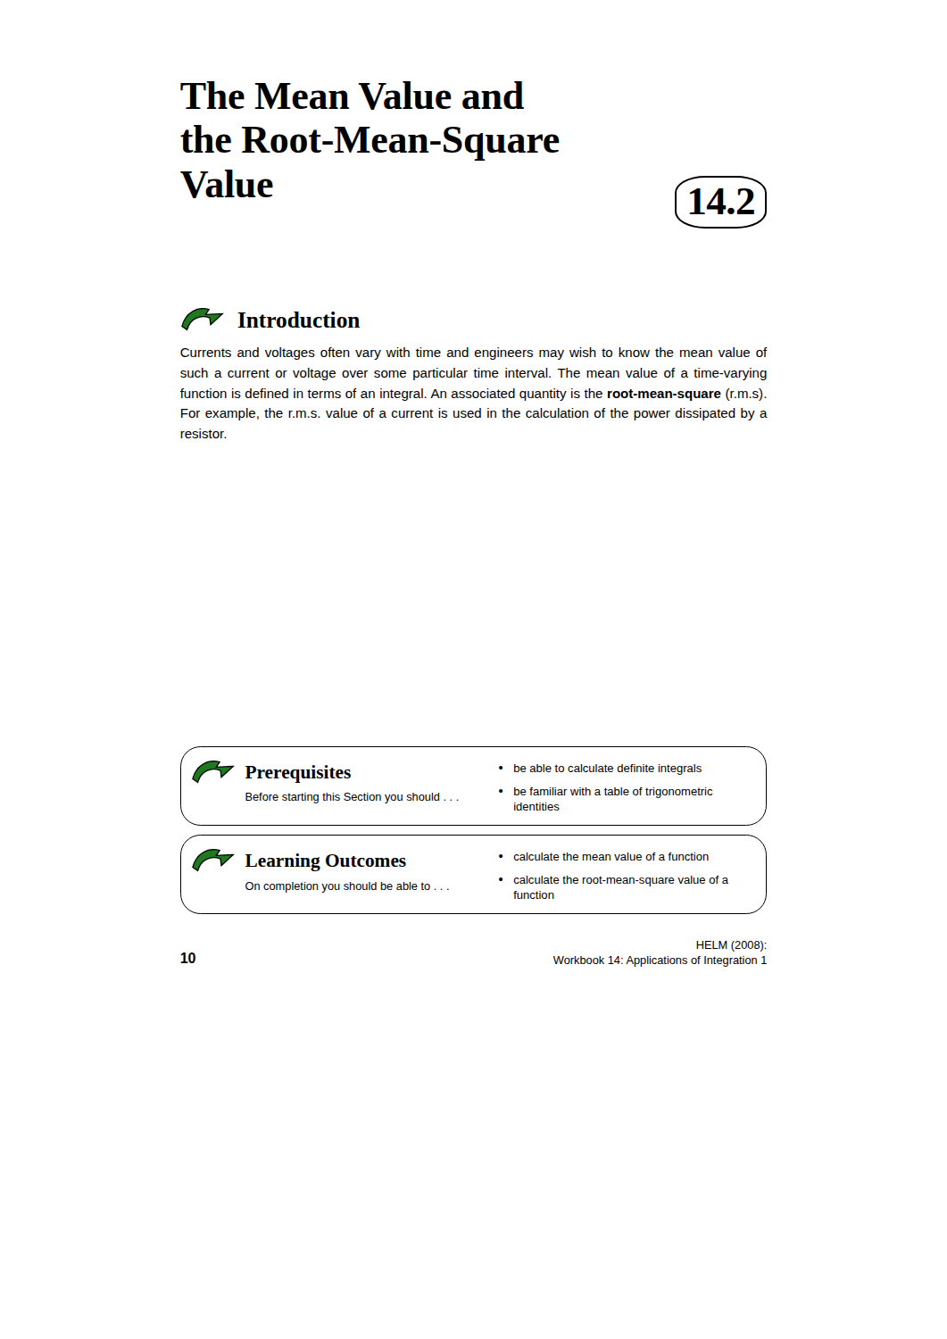The Mean Value and
the Root-Mean-Square
Value
14.2
Introduction
Currents and voltages often vary with time and engineers may wish to know the mean value of such a current or voltage over some particular time interval. The mean value of a time-varying function is defined in terms of an integral. An associated quantity is the root-mean-square (r.m.s). For example, the r.m.s. value of a current is used in the calculation of the power dissipated by a resistor.
Prerequisites
Before starting this Section you should . . .
be able to calculate definite integrals
be familiar with a table of trigonometric identities
Learning Outcomes
On completion you should be able to . . .
calculate the mean value of a function
calculate the root-mean-square value of a function
10
HELM (2008):
Workbook 14: Applications of Integration 1